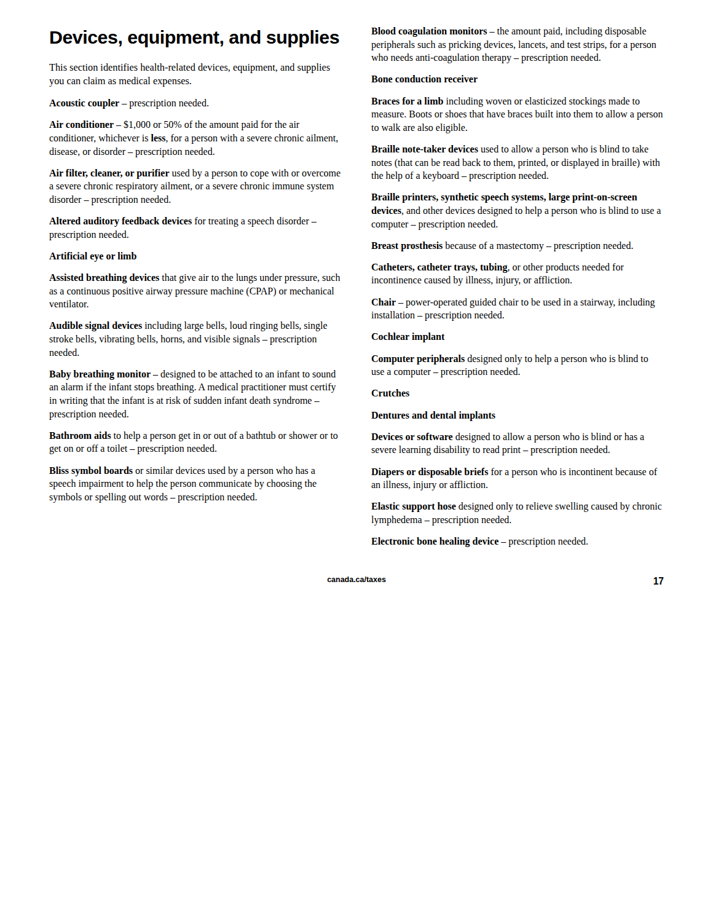Devices, equipment, and supplies
This section identifies health-related devices, equipment, and supplies you can claim as medical expenses.
Acoustic coupler – prescription needed.
Air conditioner – $1,000 or 50% of the amount paid for the air conditioner, whichever is less, for a person with a severe chronic ailment, disease, or disorder – prescription needed.
Air filter, cleaner, or purifier used by a person to cope with or overcome a severe chronic respiratory ailment, or a severe chronic immune system disorder – prescription needed.
Altered auditory feedback devices for treating a speech disorder – prescription needed.
Artificial eye or limb
Assisted breathing devices that give air to the lungs under pressure, such as a continuous positive airway pressure machine (CPAP) or mechanical ventilator.
Audible signal devices including large bells, loud ringing bells, single stroke bells, vibrating bells, horns, and visible signals – prescription needed.
Baby breathing monitor – designed to be attached to an infant to sound an alarm if the infant stops breathing. A medical practitioner must certify in writing that the infant is at risk of sudden infant death syndrome – prescription needed.
Bathroom aids to help a person get in or out of a bathtub or shower or to get on or off a toilet – prescription needed.
Bliss symbol boards or similar devices used by a person who has a speech impairment to help the person communicate by choosing the symbols or spelling out words – prescription needed.
Blood coagulation monitors – the amount paid, including disposable peripherals such as pricking devices, lancets, and test strips, for a person who needs anti-coagulation therapy – prescription needed.
Bone conduction receiver
Braces for a limb including woven or elasticized stockings made to measure. Boots or shoes that have braces built into them to allow a person to walk are also eligible.
Braille note-taker devices used to allow a person who is blind to take notes (that can be read back to them, printed, or displayed in braille) with the help of a keyboard – prescription needed.
Braille printers, synthetic speech systems, large print-on-screen devices, and other devices designed to help a person who is blind to use a computer – prescription needed.
Breast prosthesis because of a mastectomy – prescription needed.
Catheters, catheter trays, tubing, or other products needed for incontinence caused by illness, injury, or affliction.
Chair – power-operated guided chair to be used in a stairway, including installation – prescription needed.
Cochlear implant
Computer peripherals designed only to help a person who is blind to use a computer – prescription needed.
Crutches
Dentures and dental implants
Devices or software designed to allow a person who is blind or has a severe learning disability to read print – prescription needed.
Diapers or disposable briefs for a person who is incontinent because of an illness, injury or affliction.
Elastic support hose designed only to relieve swelling caused by chronic lymphedema – prescription needed.
Electronic bone healing device – prescription needed.
canada.ca/taxes 17